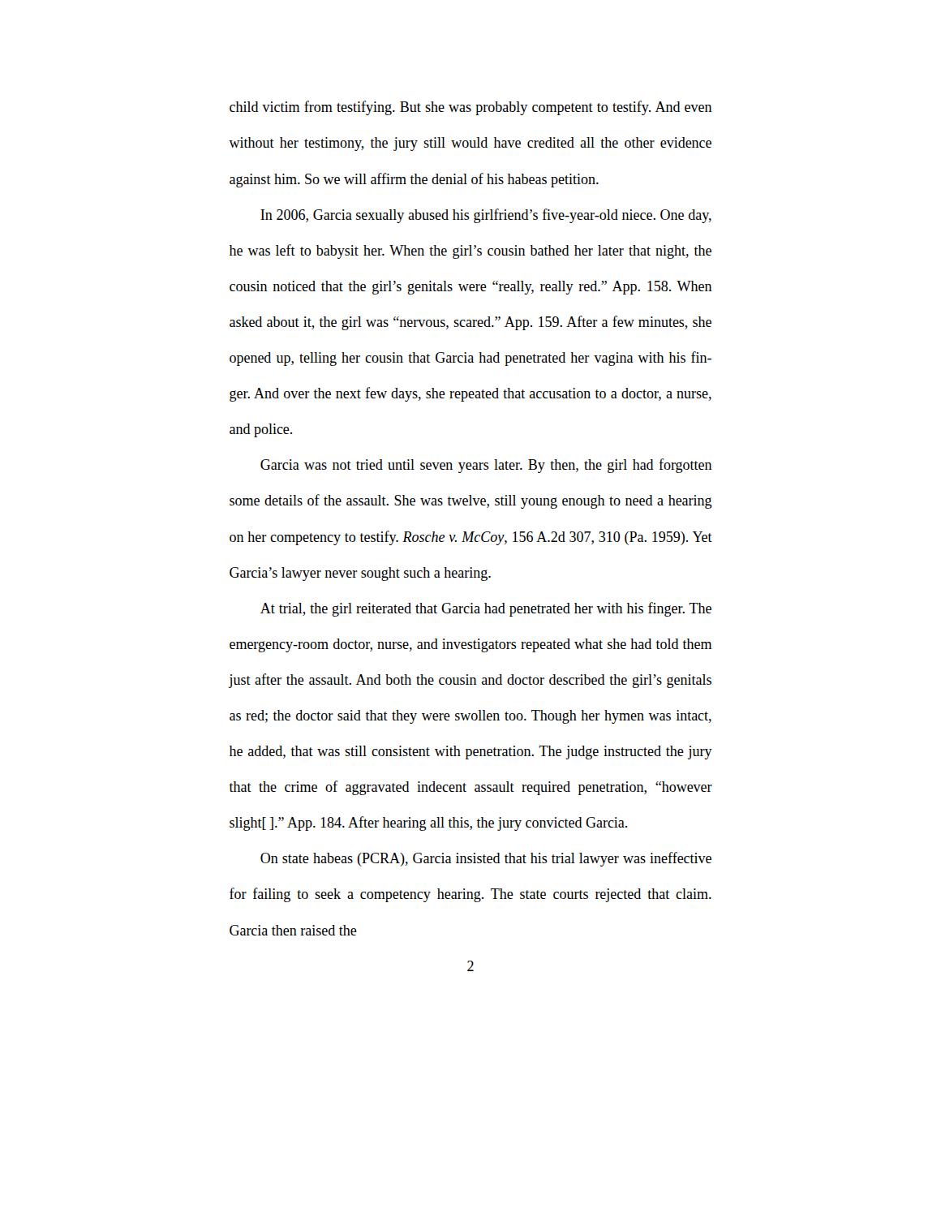child victim from testifying. But she was probably competent to testify. And even without her testimony, the jury still would have credited all the other evidence against him. So we will affirm the denial of his habeas petition.
In 2006, Garcia sexually abused his girlfriend’s five-year-old niece. One day, he was left to babysit her. When the girl’s cousin bathed her later that night, the cousin noticed that the girl’s genitals were “really, really red.” App. 158. When asked about it, the girl was “nervous, scared.” App. 159. After a few minutes, she opened up, telling her cousin that Garcia had penetrated her vagina with his finger. And over the next few days, she repeated that accusation to a doctor, a nurse, and police.
Garcia was not tried until seven years later. By then, the girl had forgotten some details of the assault. She was twelve, still young enough to need a hearing on her competency to testify. Rosche v. McCoy, 156 A.2d 307, 310 (Pa. 1959). Yet Garcia’s lawyer never sought such a hearing.
At trial, the girl reiterated that Garcia had penetrated her with his finger. The emergency-room doctor, nurse, and investigators repeated what she had told them just after the assault. And both the cousin and doctor described the girl’s genitals as red; the doctor said that they were swollen too. Though her hymen was intact, he added, that was still consistent with penetration. The judge instructed the jury that the crime of aggravated indecent assault required penetration, “however slight[ ].” App. 184. After hearing all this, the jury convicted Garcia.
On state habeas (PCRA), Garcia insisted that his trial lawyer was ineffective for failing to seek a competency hearing. The state courts rejected that claim. Garcia then raised the
2